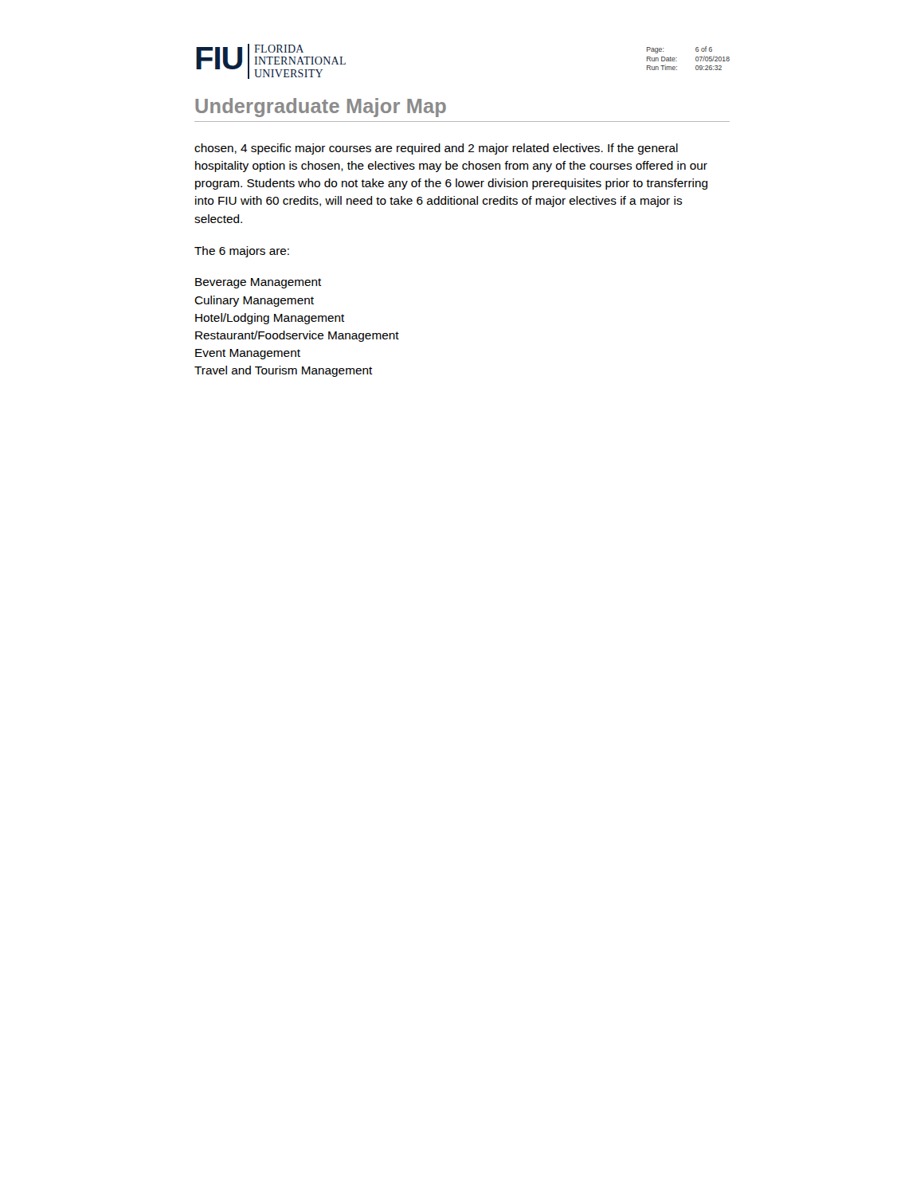FIU
FLORIDA
INTERNATIONAL
UNIVERSITY
| Page: | 6 of 6 |
| Run Date: | 07/05/2018 |
| Run Time: | 09:26:32 |
Undergraduate Major Map
chosen, 4 specific major courses are required and 2 major related electives. If the general hospitality option is chosen, the electives may be chosen from any of the courses offered in our program. Students who do not take any of the 6 lower division prerequisites prior to transferring into FIU with 60 credits, will need to take 6 additional credits of major electives if a major is selected.
The 6 majors are:
Beverage Management
Culinary Management
Hotel/Lodging Management
Restaurant/Foodservice Management
Event Management
Travel and Tourism Management